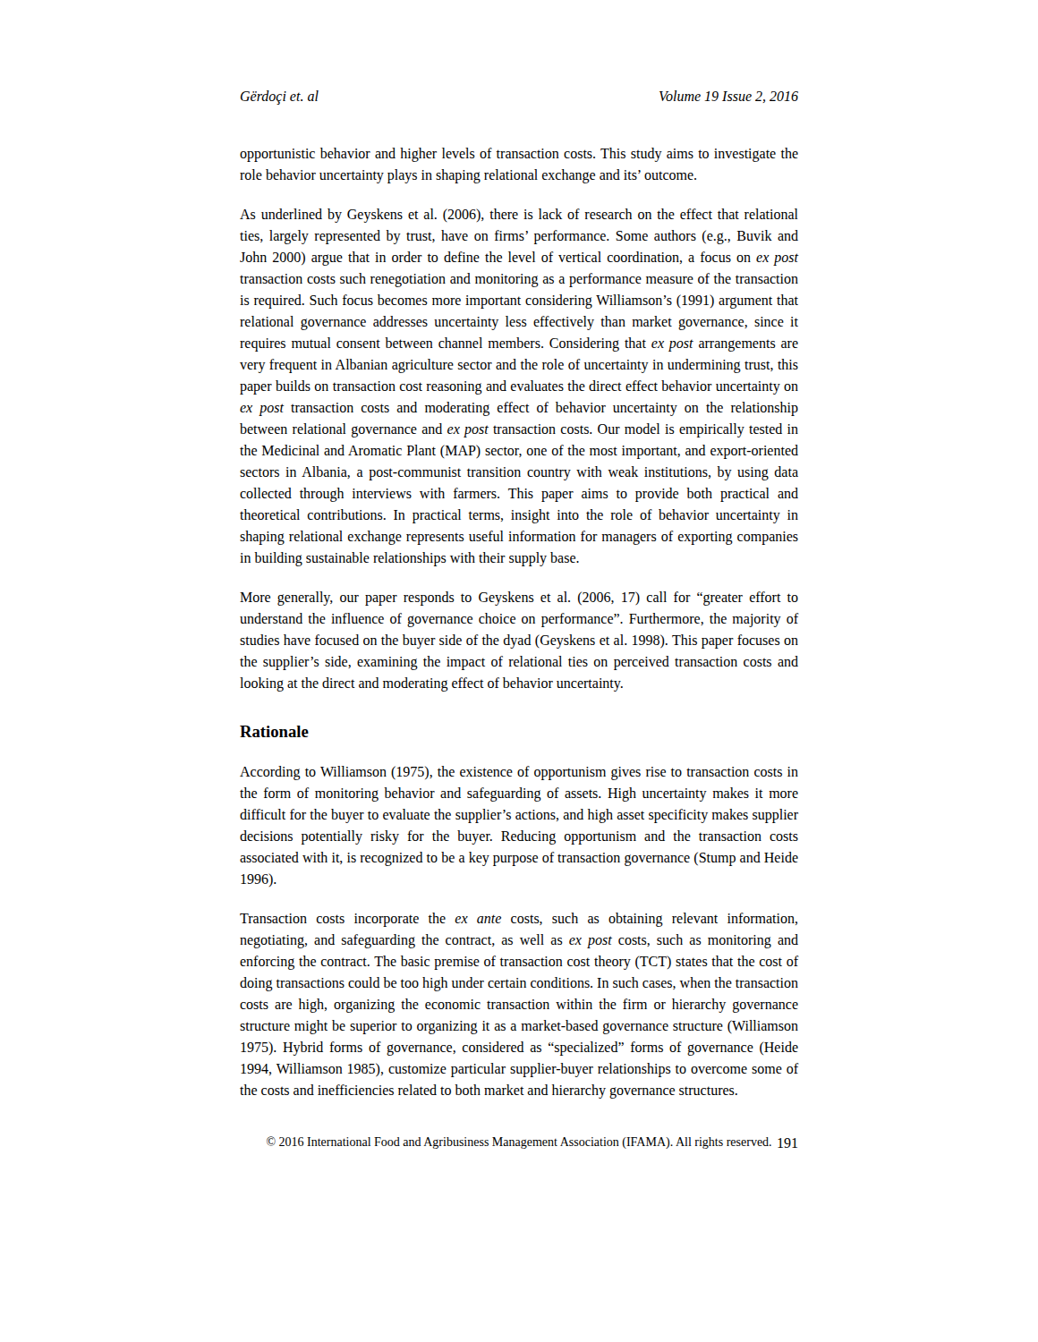Gërdoçi et. al
Volume 19 Issue 2, 2016
opportunistic behavior and higher levels of transaction costs. This study aims to investigate the role behavior uncertainty plays in shaping relational exchange and its’ outcome.
As underlined by Geyskens et al. (2006), there is lack of research on the effect that relational ties, largely represented by trust, have on firms’ performance. Some authors (e.g., Buvik and John 2000) argue that in order to define the level of vertical coordination, a focus on ex post transaction costs such renegotiation and monitoring as a performance measure of the transaction is required. Such focus becomes more important considering Williamson’s (1991) argument that relational governance addresses uncertainty less effectively than market governance, since it requires mutual consent between channel members. Considering that ex post arrangements are very frequent in Albanian agriculture sector and the role of uncertainty in undermining trust, this paper builds on transaction cost reasoning and evaluates the direct effect behavior uncertainty on ex post transaction costs and moderating effect of behavior uncertainty on the relationship between relational governance and ex post transaction costs. Our model is empirically tested in the Medicinal and Aromatic Plant (MAP) sector, one of the most important, and export-oriented sectors in Albania, a post-communist transition country with weak institutions, by using data collected through interviews with farmers. This paper aims to provide both practical and theoretical contributions. In practical terms, insight into the role of behavior uncertainty in shaping relational exchange represents useful information for managers of exporting companies in building sustainable relationships with their supply base.
More generally, our paper responds to Geyskens et al. (2006, 17) call for “greater effort to understand the influence of governance choice on performance”. Furthermore, the majority of studies have focused on the buyer side of the dyad (Geyskens et al. 1998). This paper focuses on the supplier’s side, examining the impact of relational ties on perceived transaction costs and looking at the direct and moderating effect of behavior uncertainty.
Rationale
According to Williamson (1975), the existence of opportunism gives rise to transaction costs in the form of monitoring behavior and safeguarding of assets. High uncertainty makes it more difficult for the buyer to evaluate the supplier’s actions, and high asset specificity makes supplier decisions potentially risky for the buyer. Reducing opportunism and the transaction costs associated with it, is recognized to be a key purpose of transaction governance (Stump and Heide 1996).
Transaction costs incorporate the ex ante costs, such as obtaining relevant information, negotiating, and safeguarding the contract, as well as ex post costs, such as monitoring and enforcing the contract. The basic premise of transaction cost theory (TCT) states that the cost of doing transactions could be too high under certain conditions. In such cases, when the transaction costs are high, organizing the economic transaction within the firm or hierarchy governance structure might be superior to organizing it as a market-based governance structure (Williamson 1975). Hybrid forms of governance, considered as “specialized” forms of governance (Heide 1994, Williamson 1985), customize particular supplier-buyer relationships to overcome some of the costs and inefficiencies related to both market and hierarchy governance structures.
© 2016 International Food and Agribusiness Management Association (IFAMA). All rights reserved.
191